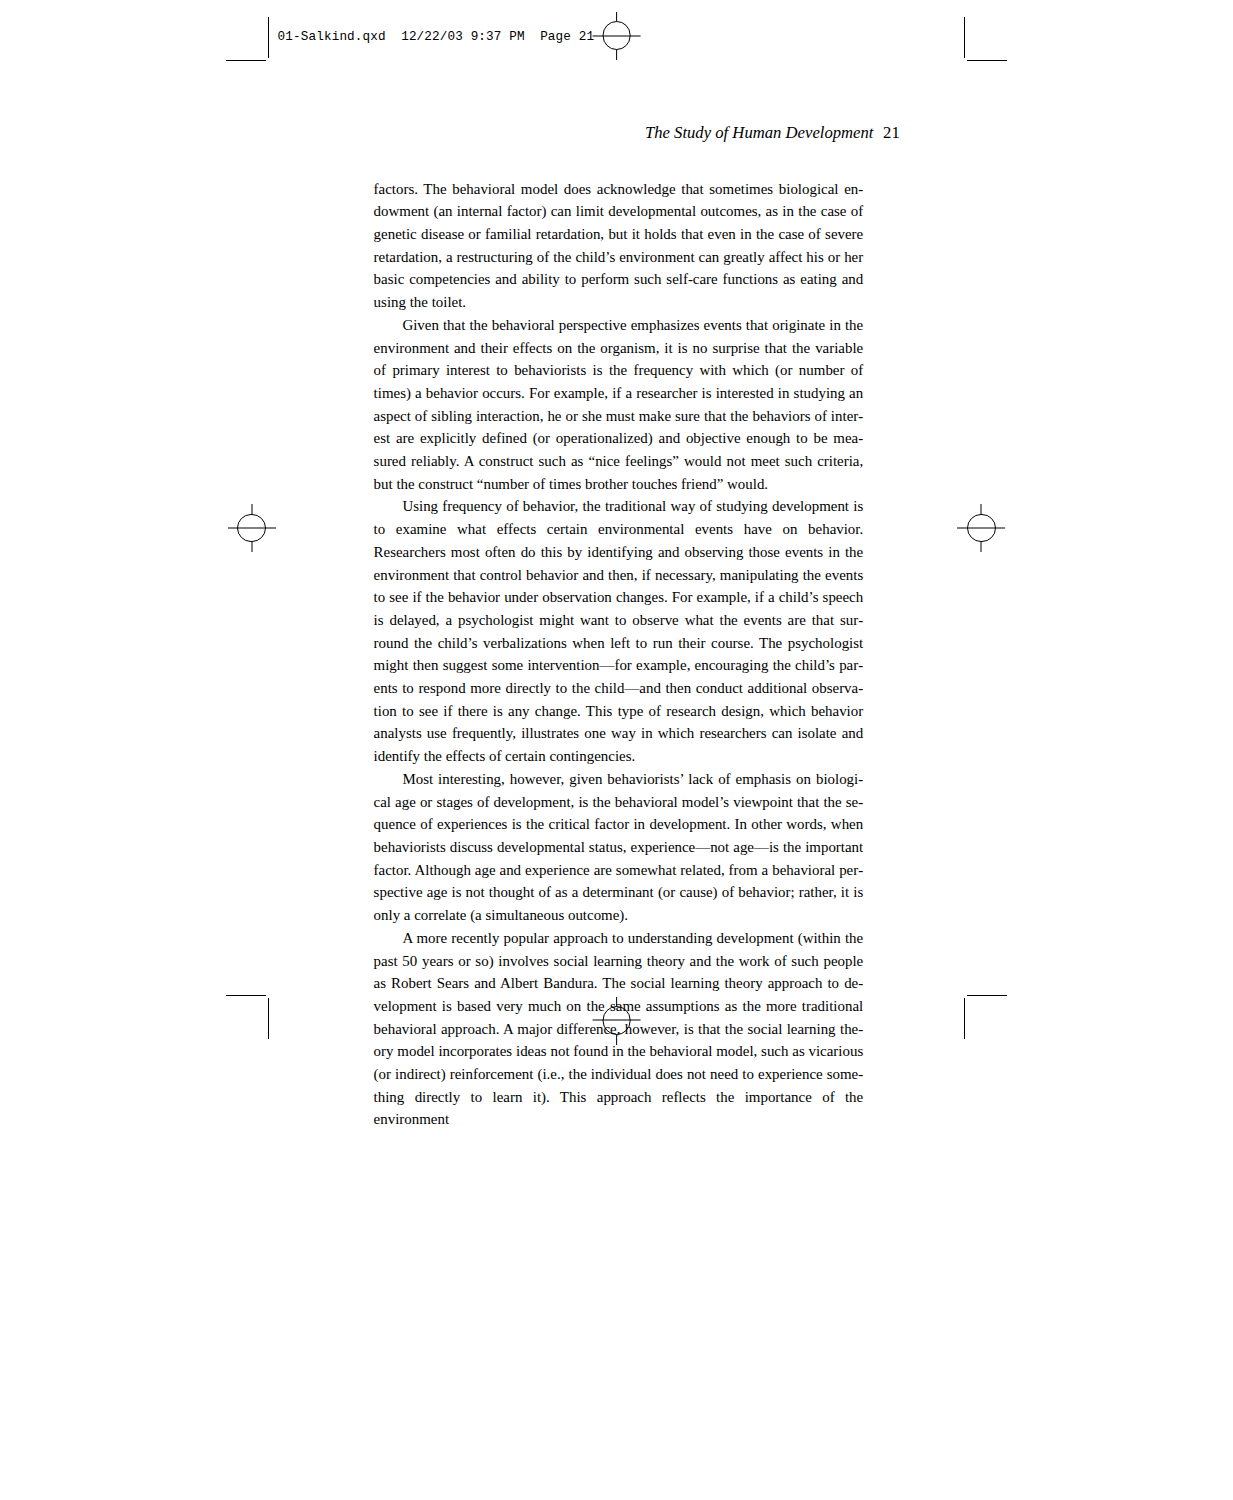01-Salkind.qxd 12/22/03 9:37 PM Page 21
The Study of Human Development 21
factors. The behavioral model does acknowledge that sometimes biological endowment (an internal factor) can limit developmental outcomes, as in the case of genetic disease or familial retardation, but it holds that even in the case of severe retardation, a restructuring of the child’s environment can greatly affect his or her basic competencies and ability to perform such self-care functions as eating and using the toilet.
Given that the behavioral perspective emphasizes events that originate in the environment and their effects on the organism, it is no surprise that the variable of primary interest to behaviorists is the frequency with which (or number of times) a behavior occurs. For example, if a researcher is interested in studying an aspect of sibling interaction, he or she must make sure that the behaviors of interest are explicitly defined (or operationalized) and objective enough to be measured reliably. A construct such as “nice feelings” would not meet such criteria, but the construct “number of times brother touches friend” would.
Using frequency of behavior, the traditional way of studying development is to examine what effects certain environmental events have on behavior. Researchers most often do this by identifying and observing those events in the environment that control behavior and then, if necessary, manipulating the events to see if the behavior under observation changes. For example, if a child’s speech is delayed, a psychologist might want to observe what the events are that surround the child’s verbalizations when left to run their course. The psychologist might then suggest some intervention—for example, encouraging the child’s parents to respond more directly to the child—and then conduct additional observation to see if there is any change. This type of research design, which behavior analysts use frequently, illustrates one way in which researchers can isolate and identify the effects of certain contingencies.
Most interesting, however, given behaviorists’ lack of emphasis on biological age or stages of development, is the behavioral model’s viewpoint that the sequence of experiences is the critical factor in development. In other words, when behaviorists discuss developmental status, experience—not age—is the important factor. Although age and experience are somewhat related, from a behavioral perspective age is not thought of as a determinant (or cause) of behavior; rather, it is only a correlate (a simultaneous outcome).
A more recently popular approach to understanding development (within the past 50 years or so) involves social learning theory and the work of such people as Robert Sears and Albert Bandura. The social learning theory approach to development is based very much on the same assumptions as the more traditional behavioral approach. A major difference, however, is that the social learning theory model incorporates ideas not found in the behavioral model, such as vicarious (or indirect) reinforcement (i.e., the individual does not need to experience something directly to learn it). This approach reflects the importance of the environment